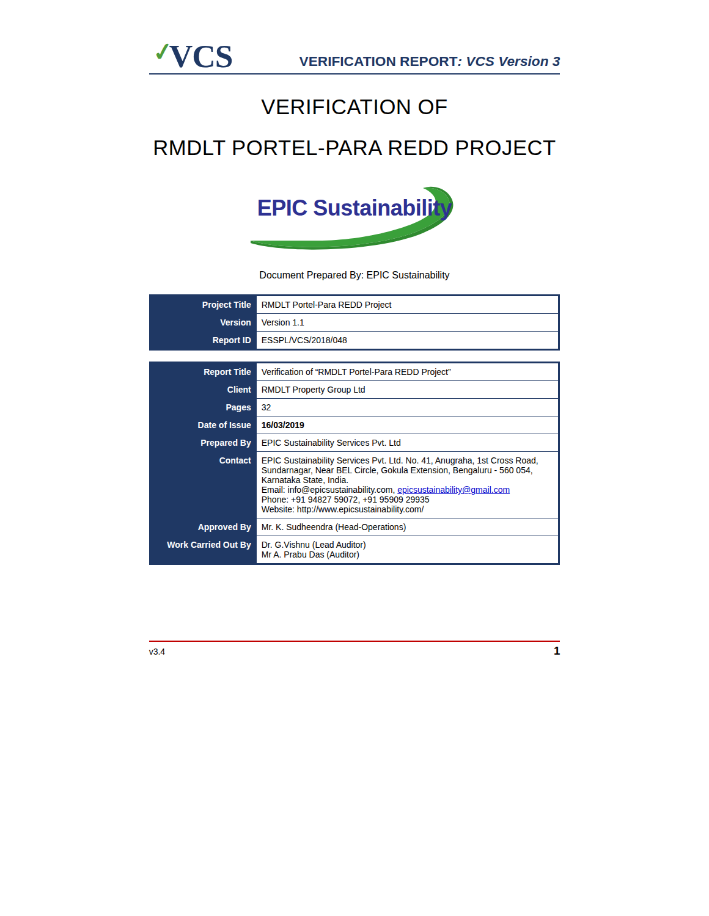✓VCS
VERIFICATION REPORT: VCS Version 3
VERIFICATION OF
RMDLT PORTEL-PARA REDD PROJECT
EPIC Sustainability
Document Prepared By: EPIC Sustainability
| Project Title | RMDLT Portel-Para REDD Project |
| Version | Version 1.1 |
| Report ID | ESSPL/VCS/2018/048 |
| Report Title | Verification of “RMDLT Portel-Para REDD Project” |
| Client | RMDLT Property Group Ltd |
| Pages | 32 |
| Date of Issue | 16/03/2019 |
| Prepared By | EPIC Sustainability Services Pvt. Ltd |
| Contact | EPIC Sustainability Services Pvt. Ltd. No. 41, Anugraha, 1st Cross Road, Sundarnagar, Near BEL Circle, Gokula Extension, Bengaluru - 560 054, Karnataka State, India. Email: info@epicsustainability.com, epicsustainability@gmail.com Phone: +91 94827 59072, +91 95909 29935 Website: http://www.epicsustainability.com/ |
| Approved By | Mr. K. Sudheendra (Head-Operations) |
| Work Carried Out By | Dr. G.Vishnu (Lead Auditor) Mr A. Prabu Das (Auditor) |
v3.4
1